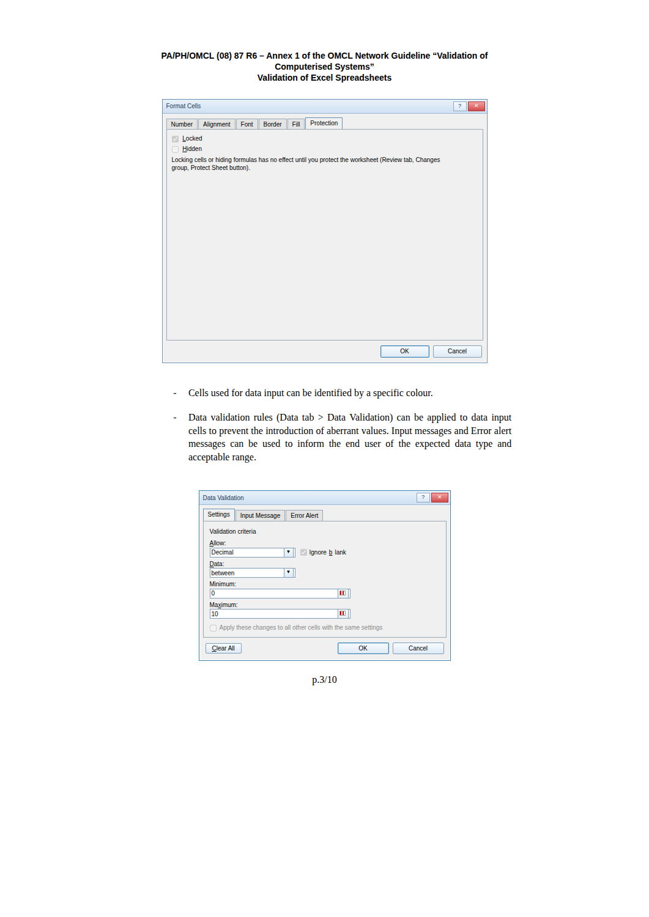PA/PH/OMCL (08) 87 R6 – Annex 1 of the OMCL Network Guideline “Validation of Computerised Systems” Validation of Excel Spreadsheets
Format Cells ? ✕
Number Alignment Font Border Fill Protection
Locked Hidden
Locking cells or hiding formulas has no effect until you protect the worksheet (Review tab, Changes group, Protect Sheet button).
OK Cancel
Cells used for data input can be identified by a specific colour.
Data validation rules (Data tab > Data Validation) can be applied to data input cells to prevent the introduction of aberrant values. Input messages and Error alert messages can be used to inform the end user of the expected data type and acceptable range.
Data Validation ? ✕
Settings Input Message Error Alert
Validation criteria
Allow:
Decimal ▼ Ignore blank
Data:
between ▼
Minimum:
0
Maximum:
10
Apply these changes to all other cells with the same settings
Clear All
OK Cancel
p.3/10